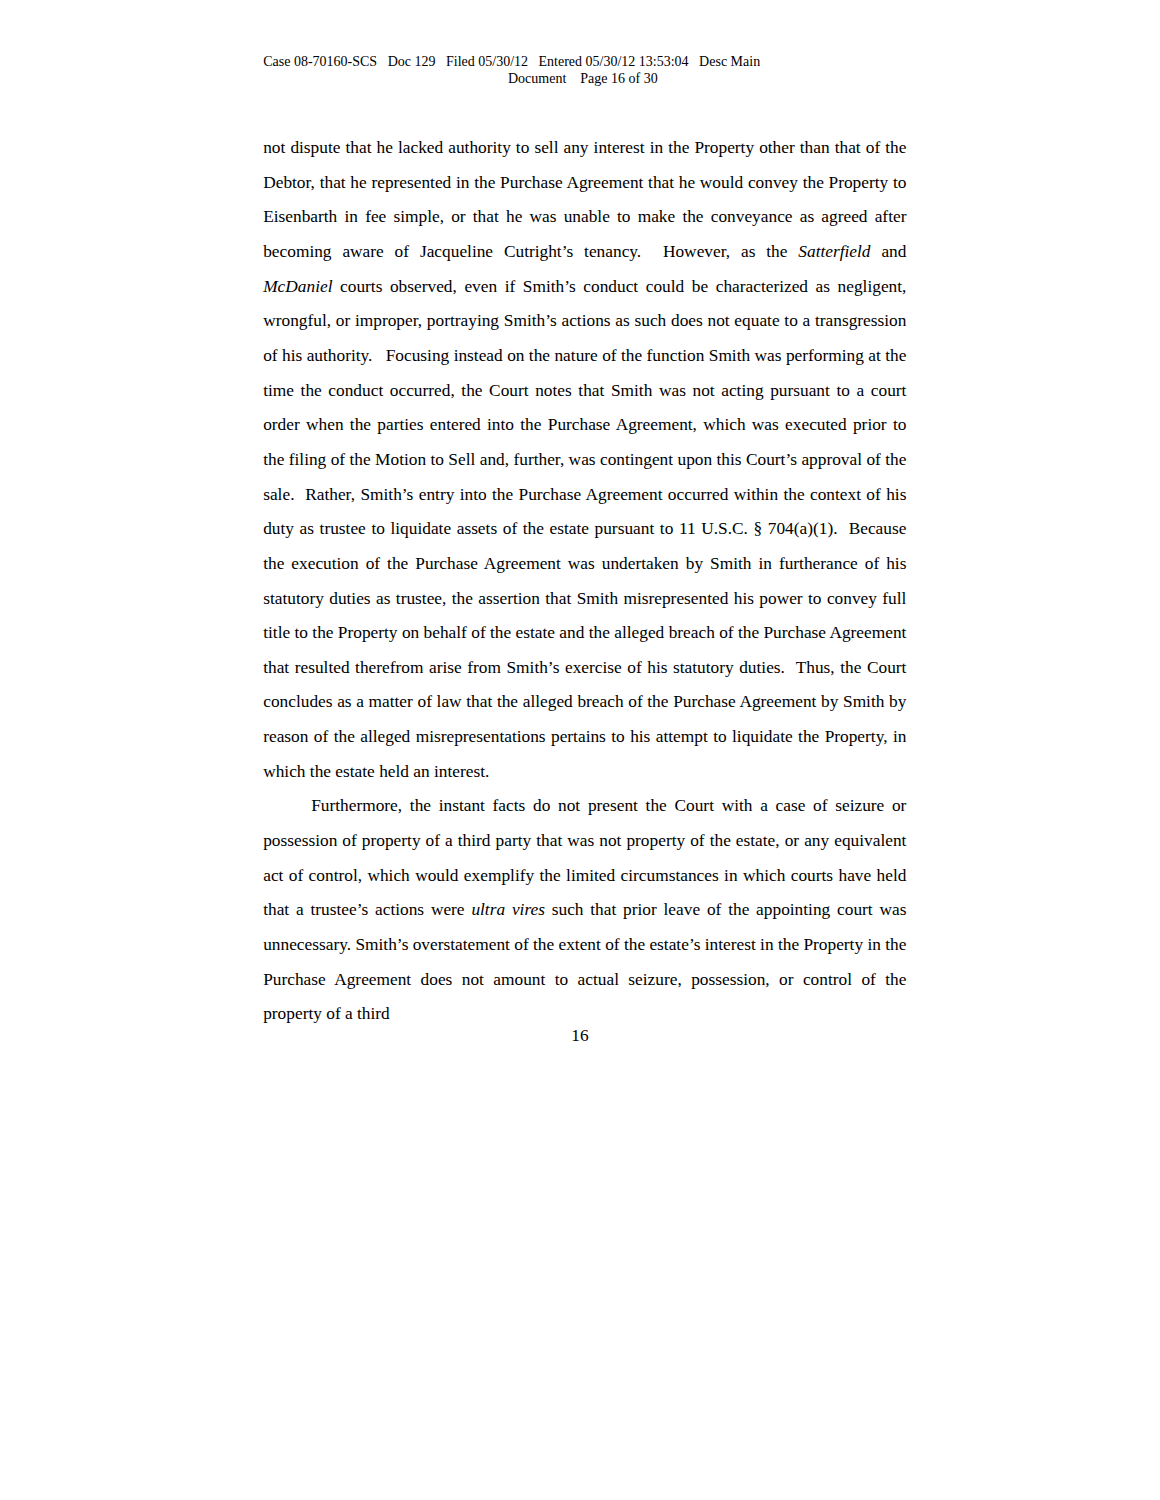Case 08-70160-SCS Doc 129 Filed 05/30/12 Entered 05/30/12 13:53:04 Desc Main Document Page 16 of 30
not dispute that he lacked authority to sell any interest in the Property other than that of the Debtor, that he represented in the Purchase Agreement that he would convey the Property to Eisenbarth in fee simple, or that he was unable to make the conveyance as agreed after becoming aware of Jacqueline Cutright’s tenancy. However, as the Satterfield and McDaniel courts observed, even if Smith’s conduct could be characterized as negligent, wrongful, or improper, portraying Smith’s actions as such does not equate to a transgression of his authority. Focusing instead on the nature of the function Smith was performing at the time the conduct occurred, the Court notes that Smith was not acting pursuant to a court order when the parties entered into the Purchase Agreement, which was executed prior to the filing of the Motion to Sell and, further, was contingent upon this Court’s approval of the sale. Rather, Smith’s entry into the Purchase Agreement occurred within the context of his duty as trustee to liquidate assets of the estate pursuant to 11 U.S.C. § 704(a)(1). Because the execution of the Purchase Agreement was undertaken by Smith in furtherance of his statutory duties as trustee, the assertion that Smith misrepresented his power to convey full title to the Property on behalf of the estate and the alleged breach of the Purchase Agreement that resulted therefrom arise from Smith’s exercise of his statutory duties. Thus, the Court concludes as a matter of law that the alleged breach of the Purchase Agreement by Smith by reason of the alleged misrepresentations pertains to his attempt to liquidate the Property, in which the estate held an interest.
Furthermore, the instant facts do not present the Court with a case of seizure or possession of property of a third party that was not property of the estate, or any equivalent act of control, which would exemplify the limited circumstances in which courts have held that a trustee’s actions were ultra vires such that prior leave of the appointing court was unnecessary. Smith’s overstatement of the extent of the estate’s interest in the Property in the Purchase Agreement does not amount to actual seizure, possession, or control of the property of a third
16